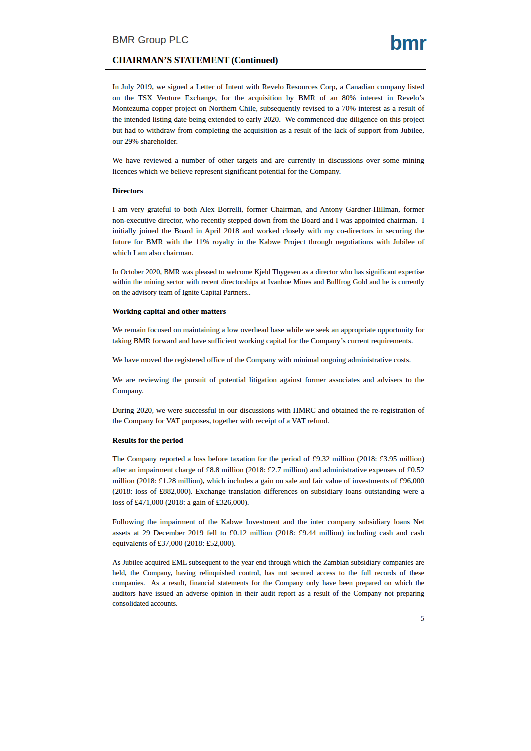BMR Group PLC
bmr
CHAIRMAN’S STATEMENT (Continued)
In July 2019, we signed a Letter of Intent with Revelo Resources Corp, a Canadian company listed on the TSX Venture Exchange, for the acquisition by BMR of an 80% interest in Revelo’s Montezuma copper project on Northern Chile, subsequently revised to a 70% interest as a result of the intended listing date being extended to early 2020. We commenced due diligence on this project but had to withdraw from completing the acquisition as a result of the lack of support from Jubilee, our 29% shareholder.
We have reviewed a number of other targets and are currently in discussions over some mining licences which we believe represent significant potential for the Company.
Directors
I am very grateful to both Alex Borrelli, former Chairman, and Antony Gardner-Hillman, former non-executive director, who recently stepped down from the Board and I was appointed chairman. I initially joined the Board in April 2018 and worked closely with my co-directors in securing the future for BMR with the 11% royalty in the Kabwe Project through negotiations with Jubilee of which I am also chairman.
In October 2020, BMR was pleased to welcome Kjeld Thygesen as a director who has significant expertise within the mining sector with recent directorships at Ivanhoe Mines and Bullfrog Gold and he is currently on the advisory team of Ignite Capital Partners..
Working capital and other matters
We remain focused on maintaining a low overhead base while we seek an appropriate opportunity for taking BMR forward and have sufficient working capital for the Company’s current requirements.
We have moved the registered office of the Company with minimal ongoing administrative costs.
We are reviewing the pursuit of potential litigation against former associates and advisers to the Company.
During 2020, we were successful in our discussions with HMRC and obtained the re-registration of the Company for VAT purposes, together with receipt of a VAT refund.
Results for the period
The Company reported a loss before taxation for the period of £9.32 million (2018: £3.95 million) after an impairment charge of £8.8 million (2018: £2.7 million) and administrative expenses of £0.52 million (2018: £1.28 million), which includes a gain on sale and fair value of investments of £96,000 (2018: loss of £882,000). Exchange translation differences on subsidiary loans outstanding were a loss of £471,000 (2018: a gain of £326,000).
Following the impairment of the Kabwe Investment and the inter company subsidiary loans Net assets at 29 December 2019 fell to £0.12 million (2018: £9.44 million) including cash and cash equivalents of £37,000 (2018: £52,000).
As Jubilee acquired EML subsequent to the year end through which the Zambian subsidiary companies are held, the Company, having relinquished control, has not secured access to the full records of these companies. As a result, financial statements for the Company only have been prepared on which the auditors have issued an adverse opinion in their audit report as a result of the Company not preparing consolidated accounts.
5